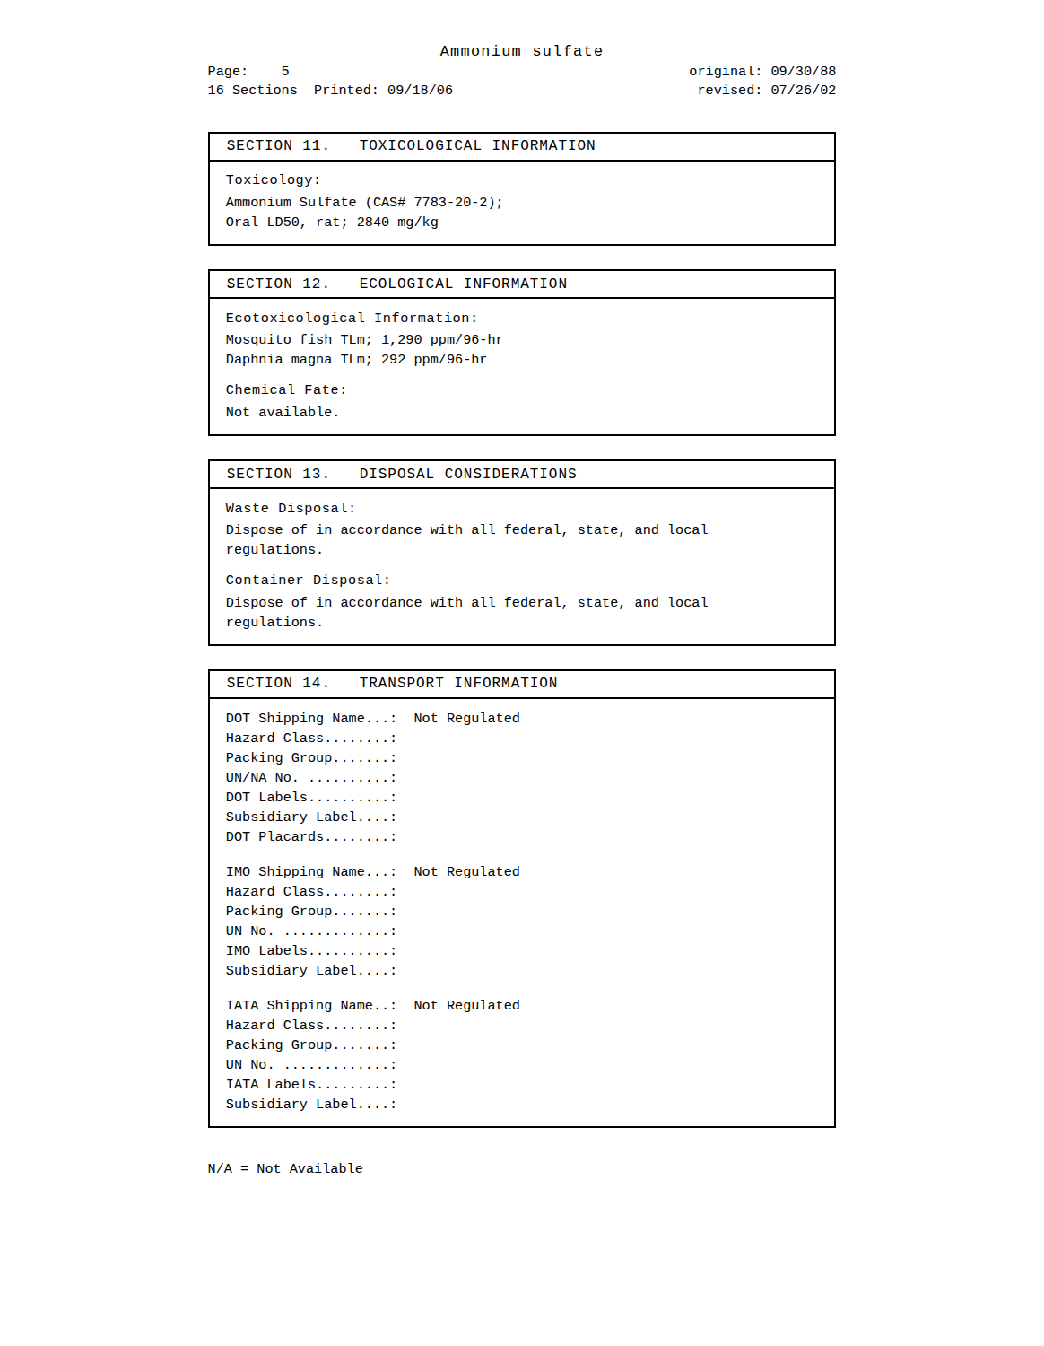Ammonium sulfate
Page: 5 16 Sections Printed: 09/18/06
original: 09/30/88 revised: 07/26/02
SECTION 11. TOXICOLOGICAL INFORMATION
Toxicology:
Ammonium Sulfate (CAS# 7783-20-2);
Oral LD50, rat; 2840 mg/kg
SECTION 12. ECOLOGICAL INFORMATION
Ecotoxicological Information:
Mosquito fish TLm; 1,290 ppm/96-hr
Daphnia magna TLm; 292 ppm/96-hr
Chemical Fate:
Not available.
SECTION 13. DISPOSAL CONSIDERATIONS
Waste Disposal:
Dispose of in accordance with all federal, state, and local
regulations.
Container Disposal:
Dispose of in accordance with all federal, state, and local
regulations.
SECTION 14. TRANSPORT INFORMATION
DOT Shipping Name...: Not Regulated Hazard Class........: Packing Group.......: UN/NA No. ..........: DOT Labels..........: Subsidiary Label....: DOT Placards........:
IMO Shipping Name...: Not Regulated Hazard Class........: Packing Group.......: UN No. .............: IMO Labels..........: Subsidiary Label....:
IATA Shipping Name..: Not Regulated Hazard Class........: Packing Group.......: UN No. .............: IATA Labels.........: Subsidiary Label....:
N/A = Not Available